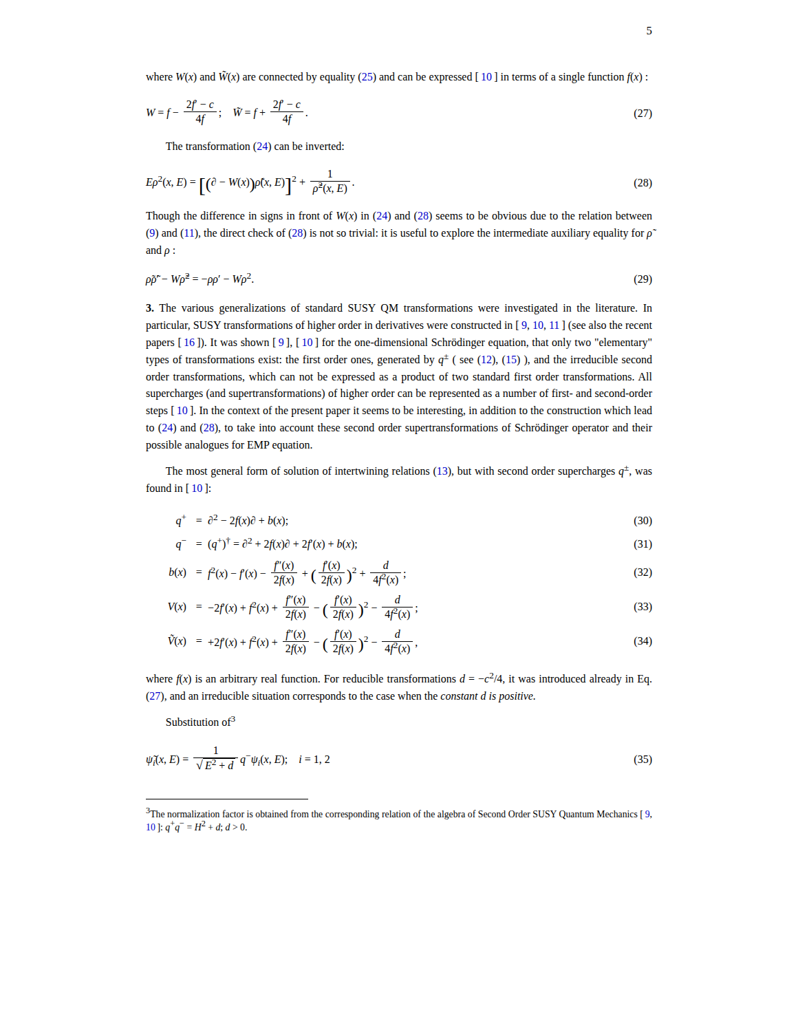5
where W(x) and W̃(x) are connected by equality (25) and can be expressed [ 10 ] in terms of a single function f(x) :
W = f − 2f′ − c 4f; W̃ = f + 2f′ − c 4f.
(27)
The transformation (24) can be inverted:
Eρ2(x, E) = [(∂ − W(x)) ρ̃(x, E)]2 + 1 ρ̃2(x, E).
(28)
Though the difference in signs in front of W(x) in (24) and (28) seems to be obvious due to the relation between (9) and (11), the direct check of (28) is not so trivial: it is useful to explore the intermediate auxiliary equality for ρ̃ and ρ :
ρ̃ρ̃′ − Wρ̃2 = −ρρ′ − Wρ2.
(29)
3. The various generalizations of standard SUSY QM transformations were investigated in the literature. In particular, SUSY transformations of higher order in derivatives were constructed in [ 9, 10, 11 ] (see also the recent papers [ 16 ]). It was shown [ 9 ], [ 10 ] for the one-dimensional Schrödinger equation, that only two "elementary" types of transformations exist: the first order ones, generated by q± ( see (12), (15) ), and the irreducible second order transformations, which can not be expressed as a product of two standard first order transformations. All supercharges (and supertransformations) of higher order can be represented as a number of first- and second-order steps [ 10 ]. In the context of the present paper it seems to be interesting, in addition to the construction which lead to (24) and (28), to take into account these second order supertransformations of Schrödinger operator and their possible analogues for EMP equation.
The most general form of solution of intertwining relations (13), but with second order supercharges q±, was found in [ 10 ]:
| q + | = | ∂ 2 − 2 f ( x )∂ + b ( x ); | (30) |
| q − | = | ( q + ) † = ∂ 2 + 2 f ( x )∂ + 2 f ′( x ) + b ( x ); | (31) |
| b ( x ) | = | f 2 ( x ) − f ′( x ) − f ″( x ) 2 f ( x ) + ( f ′( x ) 2 f ( x ) ) 2 + d 4 f 2 ( x ) ; | (32) |
| V ( x ) | = | −2 f ′( x ) + f 2 ( x ) + f ″( x ) 2 f ( x ) − ( f ′( x ) 2 f ( x ) ) 2 − d 4 f 2 ( x ) ; | (33) |
| Ṽ ( x ) | = | +2 f ′( x ) + f 2 ( x ) + f ″( x ) 2 f ( x ) − ( f ′( x ) 2 f ( x ) ) 2 − d 4 f 2 ( x ) , | (34) |
where f(x) is an arbitrary real function. For reducible transformations d = −c2/4, it was introduced already in Eq.(27), and an irreducible situation corresponds to the case when the constant d is positive.
Substitution of3
ψ̃i(x, E) = 1 E2 + d q−ψi(x, E); i = 1, 2
(35)
3The normalization factor is obtained from the corresponding relation of the algebra of Second Order SUSY Quantum Mechanics [ 9, 10 ]: q+q− = H2 + d; d > 0.